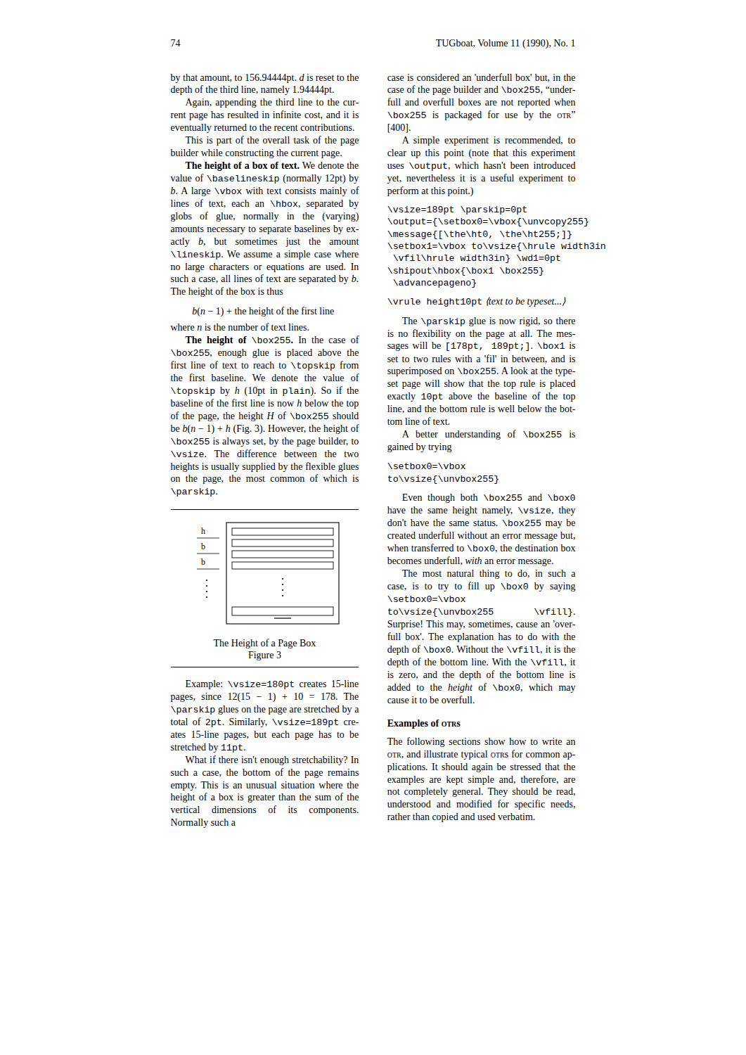74 TUGboat, Volume 11 (1990), No. 1
by that amount, to 156.94444pt. d is reset to the depth of the third line, namely 1.94444pt.
Again, appending the third line to the current page has resulted in infinite cost, and it is eventually returned to the recent contributions.
This is part of the overall task of the page builder while constructing the current page.
The height of a box of text. We denote the value of \baselineskip (normally 12pt) by b. A large \vbox with text consists mainly of lines of text, each an \hbox, separated by globs of glue, normally in the (varying) amounts necessary to separate baselines by exactly b, but sometimes just the amount \lineskip. We assume a simple case where no large characters or equations are used. In such a case, all lines of text are separated by b. The height of the box is thus
b(n − 1) + the height of the first line
where n is the number of text lines.
The height of \box255. In the case of \box255, enough glue is placed above the first line of text to reach to \topskip from the first baseline. We denote the value of \topskip by h (10pt in plain). So if the baseline of the first line is now h below the top of the page, the height H of \box255 should be b(n − 1) + h (Fig. 3). However, the height of \box255 is always set, by the page builder, to \vsize. The difference between the two heights is usually supplied by the flexible glues on the page, the most common of which is \parskip.
h b b
The Height of a Page Box
Figure 3
Example: \vsize=180pt creates 15-line pages, since 12(15 − 1) + 10 = 178. The \parskip glues on the page are stretched by a total of 2pt. Similarly, \vsize=189pt creates 15-line pages, but each page has to be stretched by 11pt.
What if there isn't enough stretchability? In such a case, the bottom of the page remains empty. This is an unusual situation where the height of a box is greater than the sum of the vertical dimensions of its components. Normally such a
case is considered an 'underfull box' but, in the case of the page builder and \box255, “underfull and overfull boxes are not reported when \box255 is packaged for use by the otr” [400].
A simple experiment is recommended, to clear up this point (note that this experiment uses \output, which hasn't been introduced yet, nevertheless it is a useful experiment to perform at this point.)
\vsize=189pt \parskip=0pt
\output={\setbox0=\vbox{\unvcopy255}
\message{[\the\ht0, \the\ht255;]}
\setbox1=\vbox to\vsize{\hrule width3in
 \vfil\hrule width3in} \wd1=0pt
\shipout\hbox{\box1 \box255}
 \advancepageno}
\vrule height10pt ⟨text to be typeset...⟩
The \parskip glue is now rigid, so there is no flexibility on the page at all. The messages will be [178pt, 189pt;]. \box1 is set to two rules with a 'fil' in between, and is superimposed on \box255. A look at the typeset page will show that the top rule is placed exactly 10pt above the baseline of the top line, and the bottom rule is well below the bottom line of text.
A better understanding of \box255 is gained by trying
\setbox0=\vbox to\vsize{\unvbox255}
Even though both \box255 and \box0 have the same height namely, \vsize, they don't have the same status. \box255 may be created underfull without an error message but, when transferred to \box0, the destination box becomes underfull, with an error message.
The most natural thing to do, in such a case, is to try to fill up \box0 by saying \setbox0=\vbox to\vsize{\unvbox255 \vfill}. Surprise! This may, sometimes, cause an 'overfull box'. The explanation has to do with the depth of \box0. Without the \vfill, it is the depth of the bottom line. With the \vfill, it is zero, and the depth of the bottom line is added to the height of \box0, which may cause it to be overfull.
Examples of otrs
The following sections show how to write an otr, and illustrate typical otrs for common applications. It should again be stressed that the examples are kept simple and, therefore, are not completely general. They should be read, understood and modified for specific needs, rather than copied and used verbatim.